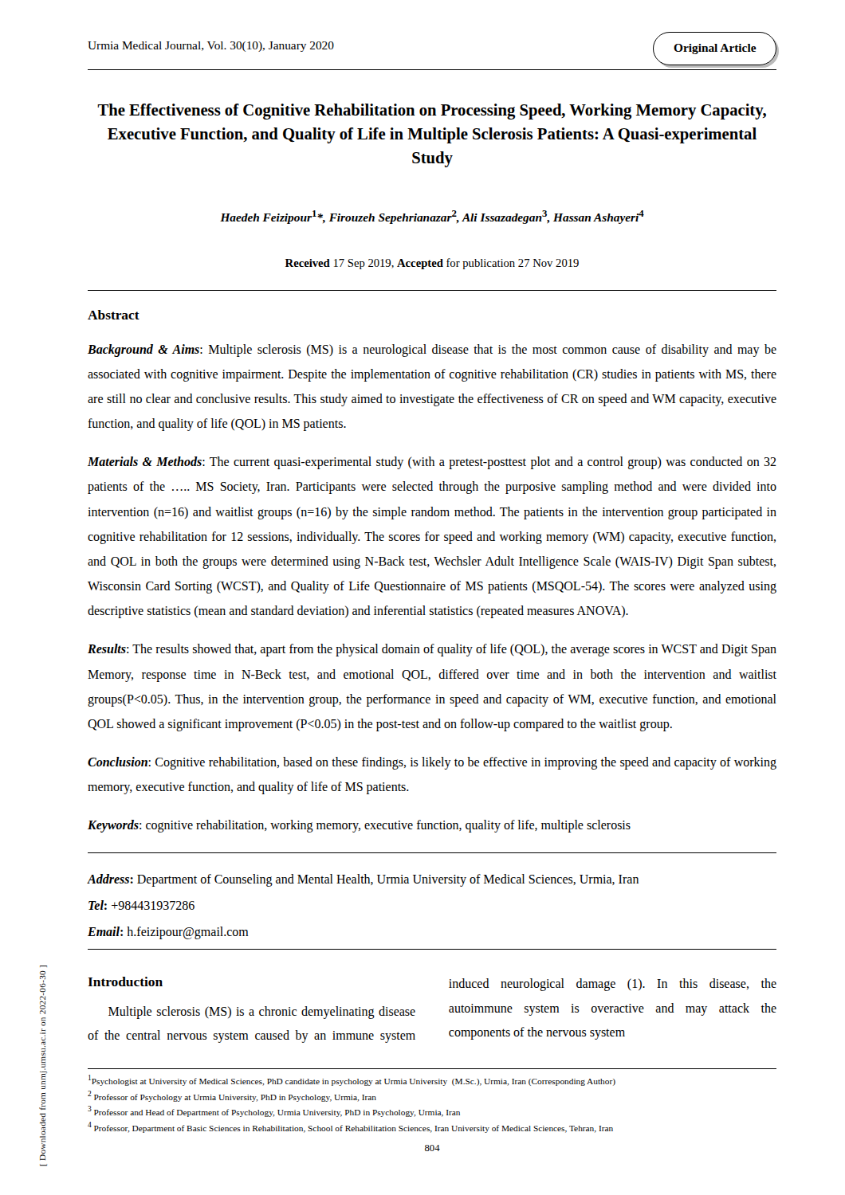[ Downloaded from unmj.umsu.ac.ir on 2022-06-30 ]
Urmia Medical Journal, Vol. 30(10), January 2020
Original Article
The Effectiveness of Cognitive Rehabilitation on Processing Speed, Working Memory Capacity, Executive Function, and Quality of Life in Multiple Sclerosis Patients: A Quasi-experimental Study
Haedeh Feizipour1*, Firouzeh Sepehrianazar2, Ali Issazadegan3, Hassan Ashayeri4
Received 17 Sep 2019, Accepted for publication 27 Nov 2019
Abstract
Background & Aims: Multiple sclerosis (MS) is a neurological disease that is the most common cause of disability and may be associated with cognitive impairment. Despite the implementation of cognitive rehabilitation (CR) studies in patients with MS, there are still no clear and conclusive results. This study aimed to investigate the effectiveness of CR on speed and WM capacity, executive function, and quality of life (QOL) in MS patients.
Materials & Methods: The current quasi-experimental study (with a pretest-posttest plot and a control group) was conducted on 32 patients of the ….. MS Society, Iran. Participants were selected through the purposive sampling method and were divided into intervention (n=16) and waitlist groups (n=16) by the simple random method. The patients in the intervention group participated in cognitive rehabilitation for 12 sessions, individually. The scores for speed and working memory (WM) capacity, executive function, and QOL in both the groups were determined using N-Back test, Wechsler Adult Intelligence Scale (WAIS-IV) Digit Span subtest, Wisconsin Card Sorting (WCST), and Quality of Life Questionnaire of MS patients (MSQOL-54). The scores were analyzed using descriptive statistics (mean and standard deviation) and inferential statistics (repeated measures ANOVA).
Results: The results showed that, apart from the physical domain of quality of life (QOL), the average scores in WCST and Digit Span Memory, response time in N-Beck test, and emotional QOL, differed over time and in both the intervention and waitlist groups(P<0.05). Thus, in the intervention group, the performance in speed and capacity of WM, executive function, and emotional QOL showed a significant improvement (P<0.05) in the post-test and on follow-up compared to the waitlist group.
Conclusion: Cognitive rehabilitation, based on these findings, is likely to be effective in improving the speed and capacity of working memory, executive function, and quality of life of MS patients.
Keywords: cognitive rehabilitation, working memory, executive function, quality of life, multiple sclerosis
Address: Department of Counseling and Mental Health, Urmia University of Medical Sciences, Urmia, Iran
Tel: +984431937286
Email: h.feizipour@gmail.com
Introduction
Multiple sclerosis (MS) is a chronic demyelinating disease of the central nervous system caused by an immune system induced neurological damage (1). In this disease, the autoimmune system is overactive and may attack the components of the nervous system
1Psychologist at University of Medical Sciences, PhD candidate in psychology at Urmia University (M.Sc.), Urmia, Iran (Corresponding Author)
2 Professor of Psychology at Urmia University, PhD in Psychology, Urmia, Iran
3 Professor and Head of Department of Psychology, Urmia University, PhD in Psychology, Urmia, Iran
4 Professor, Department of Basic Sciences in Rehabilitation, School of Rehabilitation Sciences, Iran University of Medical Sciences, Tehran, Iran
804